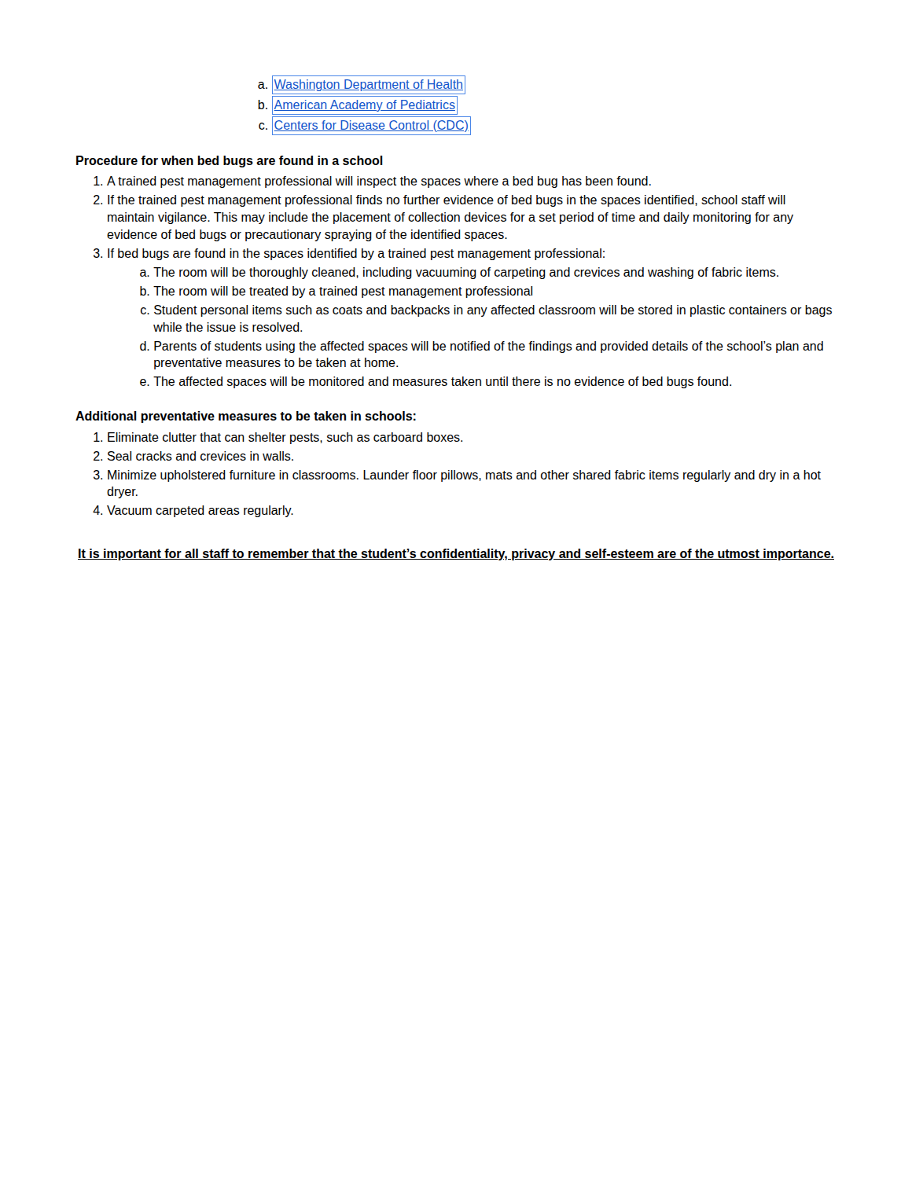Washington Department of Health
American Academy of Pediatrics
Centers for Disease Control (CDC)
Procedure for when bed bugs are found in a school
A trained pest management professional will inspect the spaces where a bed bug has been found.
If the trained pest management professional finds no further evidence of bed bugs in the spaces identified, school staff will maintain vigilance. This may include the placement of collection devices for a set period of time and daily monitoring for any evidence of bed bugs or precautionary spraying of the identified spaces.
If bed bugs are found in the spaces identified by a trained pest management professional:
The room will be thoroughly cleaned, including vacuuming of carpeting and crevices and washing of fabric items.
The room will be treated by a trained pest management professional
Student personal items such as coats and backpacks in any affected classroom will be stored in plastic containers or bags while the issue is resolved.
Parents of students using the affected spaces will be notified of the findings and provided details of the school’s plan and preventative measures to be taken at home.
The affected spaces will be monitored and measures taken until there is no evidence of bed bugs found.
Additional preventative measures to be taken in schools:
Eliminate clutter that can shelter pests, such as carboard boxes.
Seal cracks and crevices in walls.
Minimize upholstered furniture in classrooms. Launder floor pillows, mats and other shared fabric items regularly and dry in a hot dryer.
Vacuum carpeted areas regularly.
It is important for all staff to remember that the student’s confidentiality, privacy and self-esteem are of the utmost importance.